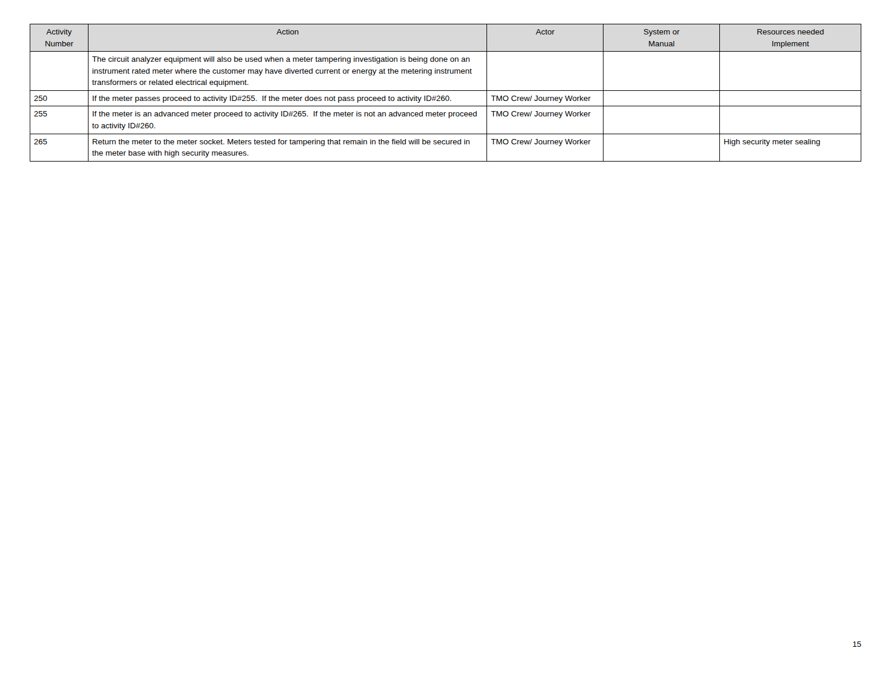| Activity Number | Action | Actor | System or Manual | Resources needed Implement |
| --- | --- | --- | --- | --- |
| | The circuit analyzer equipment will also be used when a meter tampering investigation is being done on an instrument rated meter where the customer may have diverted current or energy at the metering instrument transformers or related electrical equipment. | | | |
| 250 | If the meter passes proceed to activity ID#255. If the meter does not pass proceed to activity ID#260. | TMO Crew/ Journey Worker | | |
| 255 | If the meter is an advanced meter proceed to activity ID#265. If the meter is not an advanced meter proceed to activity ID#260. | TMO Crew/ Journey Worker | | |
| 265 | Return the meter to the meter socket. Meters tested for tampering that remain in the field will be secured in the meter base with high security measures. | TMO Crew/ Journey Worker | | High security meter sealing |
15